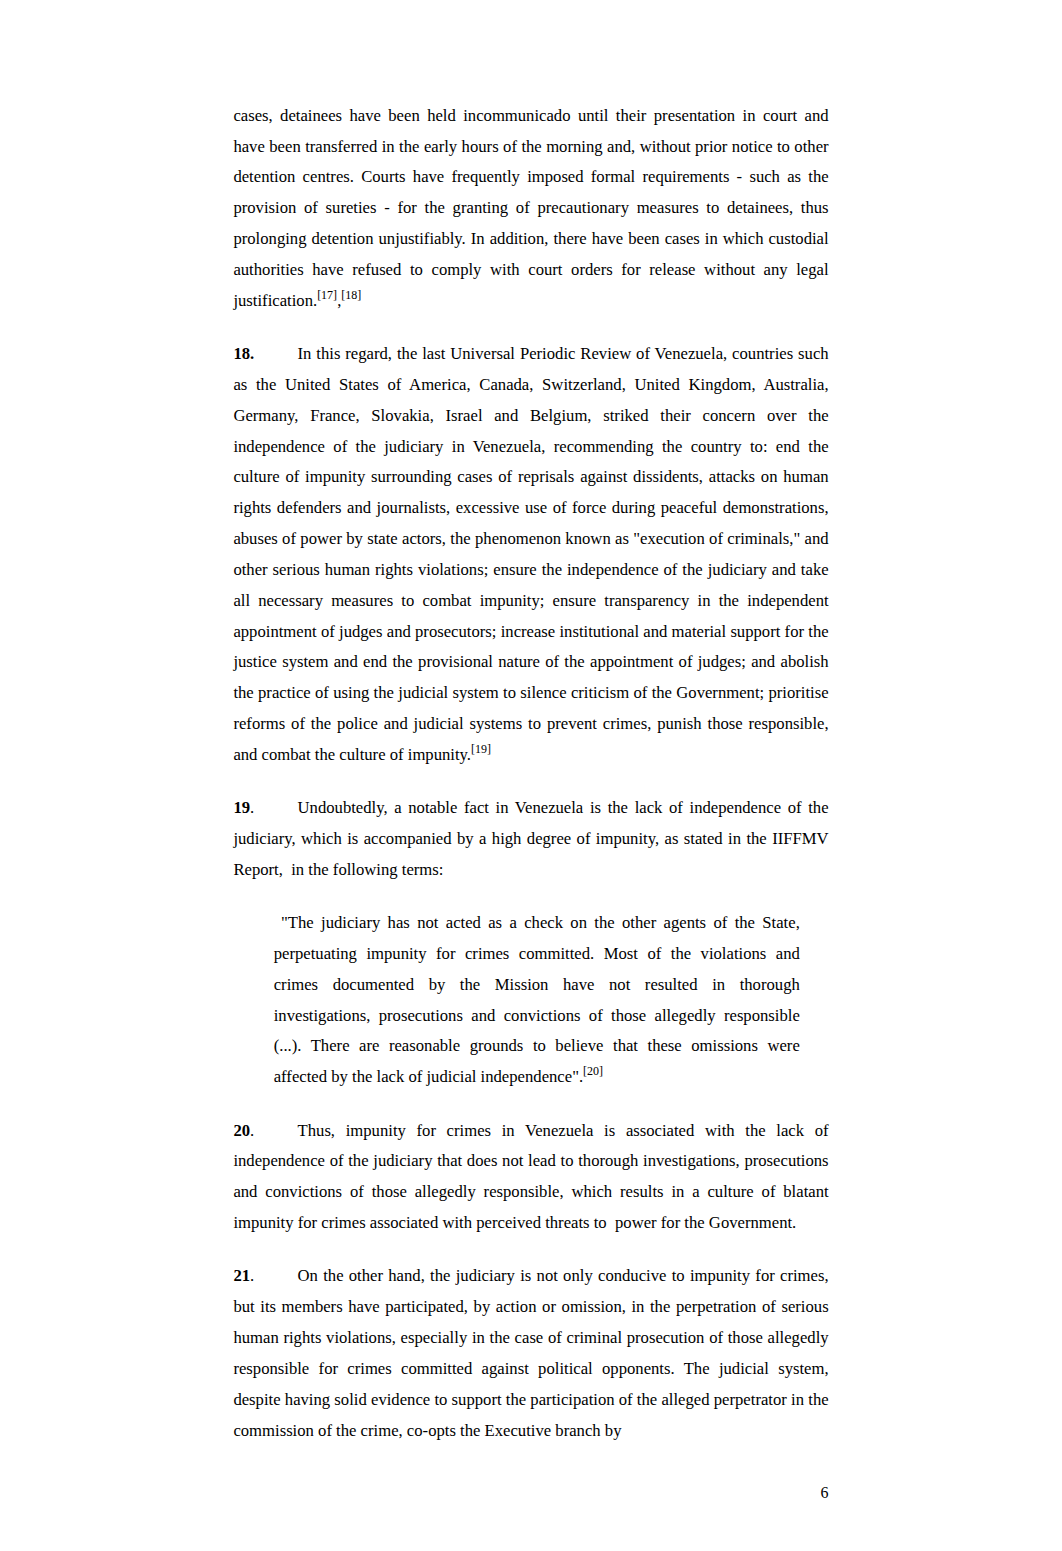cases, detainees have been held incommunicado until their presentation in court and have been transferred in the early hours of the morning and, without prior notice to other detention centres. Courts have frequently imposed formal requirements - such as the provision of sureties - for the granting of precautionary measures to detainees, thus prolonging detention unjustifiably. In addition, there have been cases in which custodial authorities have refused to comply with court orders for release without any legal justification.[17],[18]
18. In this regard, the last Universal Periodic Review of Venezuela, countries such as the United States of America, Canada, Switzerland, United Kingdom, Australia, Germany, France, Slovakia, Israel and Belgium, striked their concern over the independence of the judiciary in Venezuela, recommending the country to: end the culture of impunity surrounding cases of reprisals against dissidents, attacks on human rights defenders and journalists, excessive use of force during peaceful demonstrations, abuses of power by state actors, the phenomenon known as "execution of criminals," and other serious human rights violations; ensure the independence of the judiciary and take all necessary measures to combat impunity; ensure transparency in the independent appointment of judges and prosecutors; increase institutional and material support for the justice system and end the provisional nature of the appointment of judges; and abolish the practice of using the judicial system to silence criticism of the Government; prioritise reforms of the police and judicial systems to prevent crimes, punish those responsible, and combat the culture of impunity.[19]
19. Undoubtedly, a notable fact in Venezuela is the lack of independence of the judiciary, which is accompanied by a high degree of impunity, as stated in the IIFFMV Report, in the following terms:
"The judiciary has not acted as a check on the other agents of the State, perpetuating impunity for crimes committed. Most of the violations and crimes documented by the Mission have not resulted in thorough investigations, prosecutions and convictions of those allegedly responsible (...). There are reasonable grounds to believe that these omissions were affected by the lack of judicial independence".[20]
20. Thus, impunity for crimes in Venezuela is associated with the lack of independence of the judiciary that does not lead to thorough investigations, prosecutions and convictions of those allegedly responsible, which results in a culture of blatant impunity for crimes associated with perceived threats to power for the Government.
21. On the other hand, the judiciary is not only conducive to impunity for crimes, but its members have participated, by action or omission, in the perpetration of serious human rights violations, especially in the case of criminal prosecution of those allegedly responsible for crimes committed against political opponents. The judicial system, despite having solid evidence to support the participation of the alleged perpetrator in the commission of the crime, co-opts the Executive branch by
6